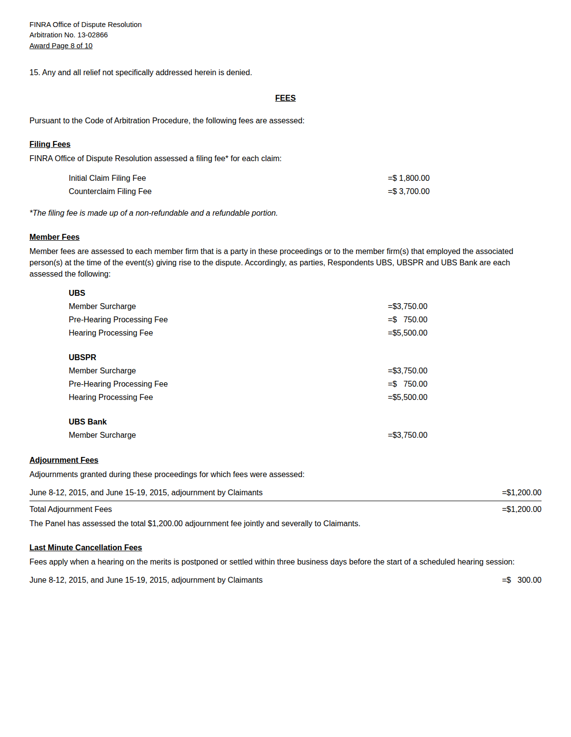FINRA Office of Dispute Resolution Arbitration No. 13-02866 Award Page 8 of 10
15. Any and all relief not specifically addressed herein is denied.
FEES
Pursuant to the Code of Arbitration Procedure, the following fees are assessed:
Filing Fees
FINRA Office of Dispute Resolution assessed a filing fee* for each claim:
| Initial Claim Filing Fee | =$ 1,800.00 |
| Counterclaim Filing Fee | =$ 3,700.00 |
*The filing fee is made up of a non-refundable and a refundable portion.
Member Fees
Member fees are assessed to each member firm that is a party in these proceedings or to the member firm(s) that employed the associated person(s) at the time of the event(s) giving rise to the dispute. Accordingly, as parties, Respondents UBS, UBSPR and UBS Bank are each assessed the following:
| UBS |
| Member Surcharge | =$3,750.00 |
| Pre-Hearing Processing Fee | =$ 750.00 |
| Hearing Processing Fee | =$5,500.00 |
| UBSPR |
| Member Surcharge | =$3,750.00 |
| Pre-Hearing Processing Fee | =$ 750.00 |
| Hearing Processing Fee | =$5,500.00 |
| UBS Bank |
| Member Surcharge | =$3,750.00 |
Adjournment Fees
Adjournments granted during these proceedings for which fees were assessed:
June 8-12, 2015, and June 15-19, 2015, adjournment by Claimants =$1,200.00
Total Adjournment Fees =$1,200.00
The Panel has assessed the total $1,200.00 adjournment fee jointly and severally to Claimants.
Last Minute Cancellation Fees
Fees apply when a hearing on the merits is postponed or settled within three business days before the start of a scheduled hearing session:
June 8-12, 2015, and June 15-19, 2015, adjournment by Claimants =$ 300.00